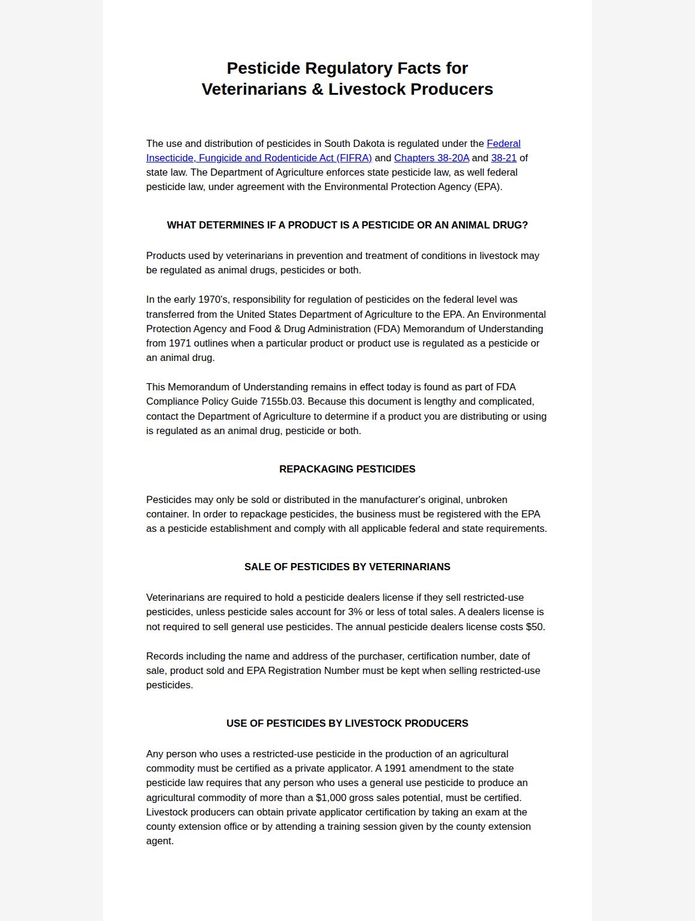Pesticide Regulatory Facts for
Veterinarians & Livestock Producers
The use and distribution of pesticides in South Dakota is regulated under the Federal Insecticide, Fungicide and Rodenticide Act (FIFRA) and Chapters 38-20A and 38-21 of state law. The Department of Agriculture enforces state pesticide law, as well federal pesticide law, under agreement with the Environmental Protection Agency (EPA).
WHAT DETERMINES IF A PRODUCT IS A PESTICIDE OR AN ANIMAL DRUG?
Products used by veterinarians in prevention and treatment of conditions in livestock may be regulated as animal drugs, pesticides or both.
In the early 1970's, responsibility for regulation of pesticides on the federal level was transferred from the United States Department of Agriculture to the EPA. An Environmental Protection Agency and Food & Drug Administration (FDA) Memorandum of Understanding from 1971 outlines when a particular product or product use is regulated as a pesticide or an animal drug.
This Memorandum of Understanding remains in effect today is found as part of FDA Compliance Policy Guide 7155b.03. Because this document is lengthy and complicated, contact the Department of Agriculture to determine if a product you are distributing or using is regulated as an animal drug, pesticide or both.
REPACKAGING PESTICIDES
Pesticides may only be sold or distributed in the manufacturer's original, unbroken container. In order to repackage pesticides, the business must be registered with the EPA as a pesticide establishment and comply with all applicable federal and state requirements.
SALE OF PESTICIDES BY VETERINARIANS
Veterinarians are required to hold a pesticide dealers license if they sell restricted-use pesticides, unless pesticide sales account for 3% or less of total sales. A dealers license is not required to sell general use pesticides. The annual pesticide dealers license costs $50.
Records including the name and address of the purchaser, certification number, date of sale, product sold and EPA Registration Number must be kept when selling restricted-use pesticides.
USE OF PESTICIDES BY LIVESTOCK PRODUCERS
Any person who uses a restricted-use pesticide in the production of an agricultural commodity must be certified as a private applicator. A 1991 amendment to the state pesticide law requires that any person who uses a general use pesticide to produce an agricultural commodity of more than a $1,000 gross sales potential, must be certified. Livestock producers can obtain private applicator certification by taking an exam at the county extension office or by attending a training session given by the county extension agent.